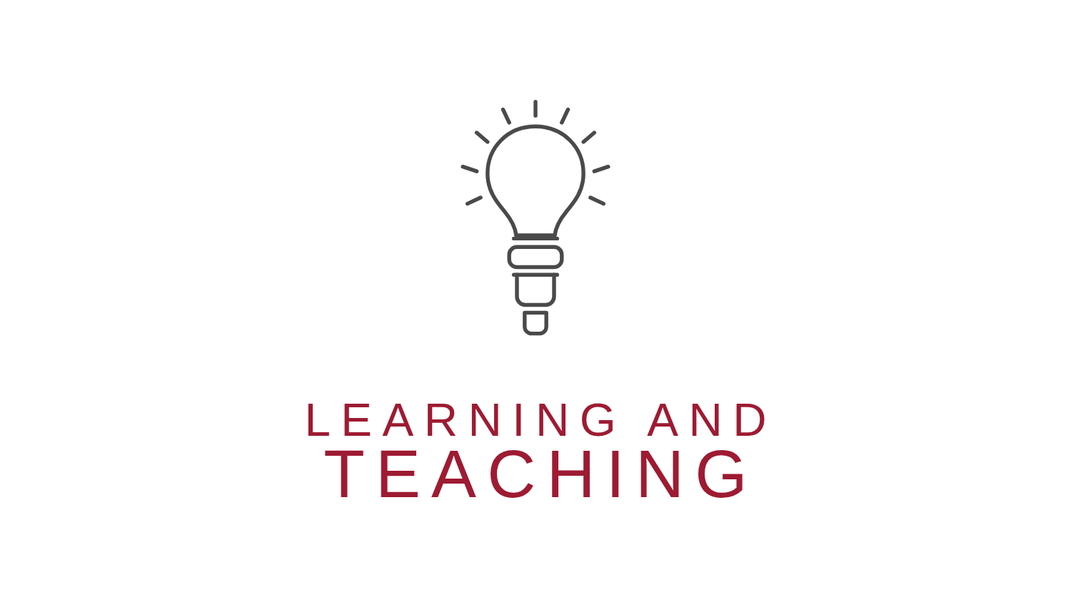Learning and Teaching